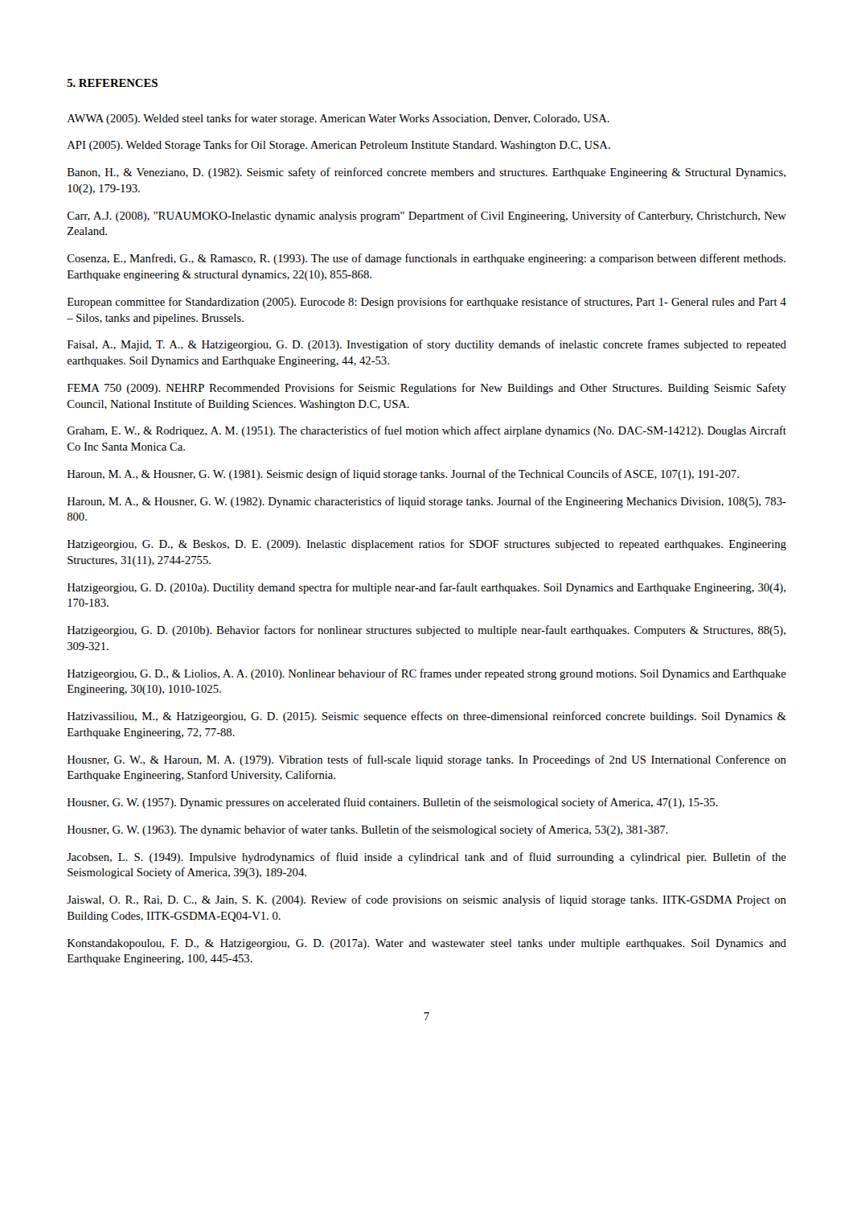5. REFERENCES
AWWA (2005). Welded steel tanks for water storage. American Water Works Association, Denver, Colorado, USA.
API (2005). Welded Storage Tanks for Oil Storage. American Petroleum Institute Standard. Washington D.C, USA.
Banon, H., & Veneziano, D. (1982). Seismic safety of reinforced concrete members and structures. Earthquake Engineering & Structural Dynamics, 10(2), 179-193.
Carr, A.J. (2008), "RUAUMOKO-Inelastic dynamic analysis program" Department of Civil Engineering, University of Canterbury, Christchurch, New Zealand.
Cosenza, E., Manfredi, G., & Ramasco, R. (1993). The use of damage functionals in earthquake engineering: a comparison between different methods. Earthquake engineering & structural dynamics, 22(10), 855-868.
European committee for Standardization (2005). Eurocode 8: Design provisions for earthquake resistance of structures, Part 1- General rules and Part 4 – Silos, tanks and pipelines. Brussels.
Faisal, A., Majid, T. A., & Hatzigeorgiou, G. D. (2013). Investigation of story ductility demands of inelastic concrete frames subjected to repeated earthquakes. Soil Dynamics and Earthquake Engineering, 44, 42-53.
FEMA 750 (2009). NEHRP Recommended Provisions for Seismic Regulations for New Buildings and Other Structures. Building Seismic Safety Council, National Institute of Building Sciences. Washington D.C, USA.
Graham, E. W., & Rodriquez, A. M. (1951). The characteristics of fuel motion which affect airplane dynamics (No. DAC-SM-14212). Douglas Aircraft Co Inc Santa Monica Ca.
Haroun, M. A., & Housner, G. W. (1981). Seismic design of liquid storage tanks. Journal of the Technical Councils of ASCE, 107(1), 191-207.
Haroun, M. A., & Housner, G. W. (1982). Dynamic characteristics of liquid storage tanks. Journal of the Engineering Mechanics Division, 108(5), 783-800.
Hatzigeorgiou, G. D., & Beskos, D. E. (2009). Inelastic displacement ratios for SDOF structures subjected to repeated earthquakes. Engineering Structures, 31(11), 2744-2755.
Hatzigeorgiou, G. D. (2010a). Ductility demand spectra for multiple near-and far-fault earthquakes. Soil Dynamics and Earthquake Engineering, 30(4), 170-183.
Hatzigeorgiou, G. D. (2010b). Behavior factors for nonlinear structures subjected to multiple near-fault earthquakes. Computers & Structures, 88(5), 309-321.
Hatzigeorgiou, G. D., & Liolios, A. A. (2010). Nonlinear behaviour of RC frames under repeated strong ground motions. Soil Dynamics and Earthquake Engineering, 30(10), 1010-1025.
Hatzivassiliou, M., & Hatzigeorgiou, G. D. (2015). Seismic sequence effects on three-dimensional reinforced concrete buildings. Soil Dynamics & Earthquake Engineering, 72, 77-88.
Housner, G. W., & Haroun, M. A. (1979). Vibration tests of full-scale liquid storage tanks. In Proceedings of 2nd US International Conference on Earthquake Engineering, Stanford University, California.
Housner, G. W. (1957). Dynamic pressures on accelerated fluid containers. Bulletin of the seismological society of America, 47(1), 15-35.
Housner, G. W. (1963). The dynamic behavior of water tanks. Bulletin of the seismological society of America, 53(2), 381-387.
Jacobsen, L. S. (1949). Impulsive hydrodynamics of fluid inside a cylindrical tank and of fluid surrounding a cylindrical pier. Bulletin of the Seismological Society of America, 39(3), 189-204.
Jaiswal, O. R., Rai, D. C., & Jain, S. K. (2004). Review of code provisions on seismic analysis of liquid storage tanks. IITK-GSDMA Project on Building Codes, IITK-GSDMA-EQ04-V1. 0.
Konstandakopoulou, F. D., & Hatzigeorgiou, G. D. (2017a). Water and wastewater steel tanks under multiple earthquakes. Soil Dynamics and Earthquake Engineering, 100, 445-453.
7